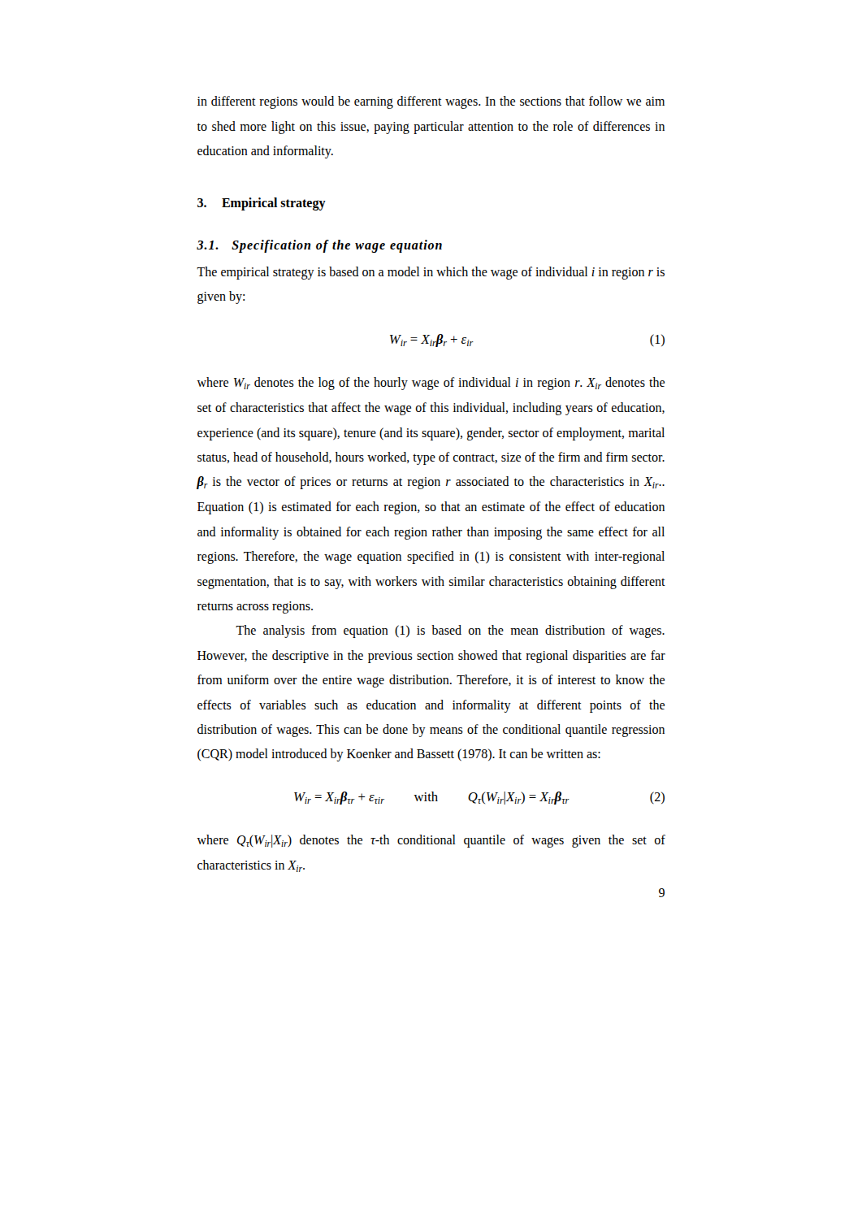in different regions would be earning different wages. In the sections that follow we aim to shed more light on this issue, paying particular attention to the role of differences in education and informality.
3. Empirical strategy
3.1. Specification of the wage equation
The empirical strategy is based on a model in which the wage of individual i in region r is given by:
Wir = Xir βr + εir (1)
where Wir denotes the log of the hourly wage of individual i in region r. Xir denotes the set of characteristics that affect the wage of this individual, including years of education, experience (and its square), tenure (and its square), gender, sector of employment, marital status, head of household, hours worked, type of contract, size of the firm and firm sector. βr is the vector of prices or returns at region r associated to the characteristics in Xir.. Equation (1) is estimated for each region, so that an estimate of the effect of education and informality is obtained for each region rather than imposing the same effect for all regions. Therefore, the wage equation specified in (1) is consistent with inter-regional segmentation, that is to say, with workers with similar characteristics obtaining different returns across regions.
The analysis from equation (1) is based on the mean distribution of wages. However, the descriptive in the previous section showed that regional disparities are far from uniform over the entire wage distribution. Therefore, it is of interest to know the effects of variables such as education and informality at different points of the distribution of wages. This can be done by means of the conditional quantile regression (CQR) model introduced by Koenker and Bassett (1978). It can be written as:
Wir = Xir βτr + ετir with Qτ(Wir|Xir) = Xir βτr (2)
where Qτ(Wir|Xir) denotes the τ-th conditional quantile of wages given the set of characteristics in Xir.
9